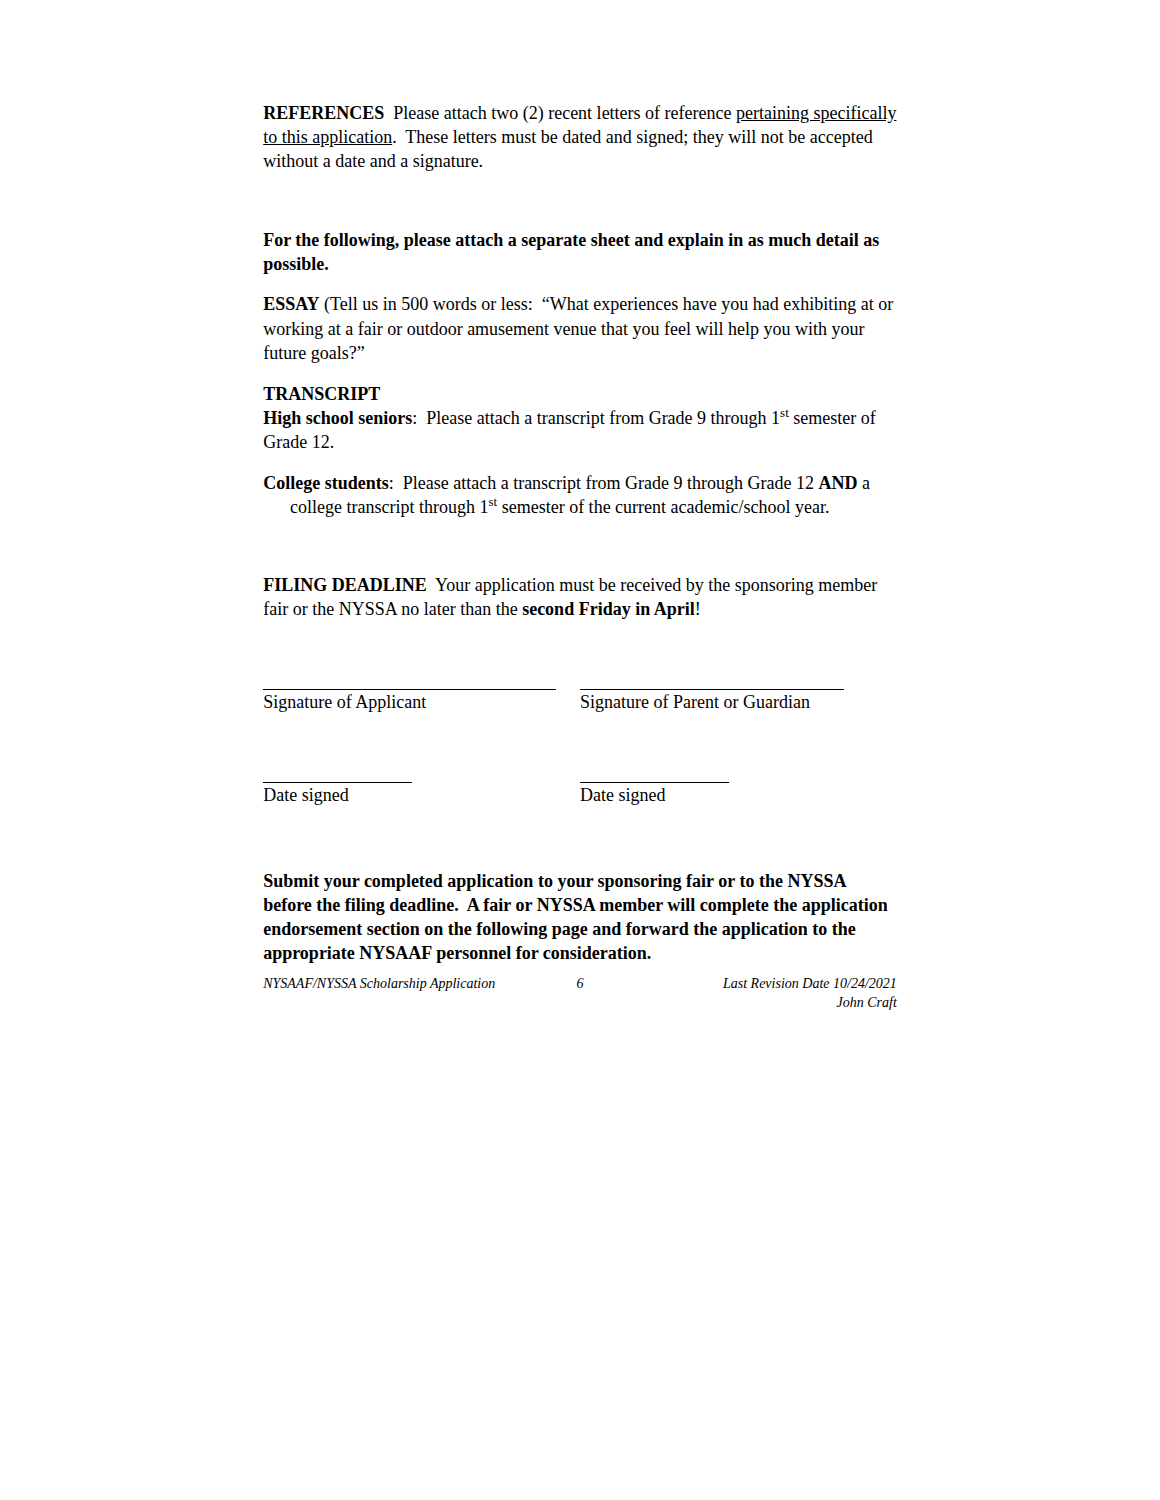REFERENCES Please attach two (2) recent letters of reference pertaining specifically to this application. These letters must be dated and signed; they will not be accepted without a date and a signature.
For the following, please attach a separate sheet and explain in as much detail as possible.
ESSAY (Tell us in 500 words or less: “What experiences have you had exhibiting at or working at a fair or outdoor amusement venue that you feel will help you with your future goals?”
TRANSCRIPT
High school seniors: Please attach a transcript from Grade 9 through 1st semester of Grade 12.
College students: Please attach a transcript from Grade 9 through Grade 12 AND a college transcript through 1st semester of the current academic/school year.
FILING DEADLINE Your application must be received by the sponsoring member fair or the NYSSA no later than the second Friday in April!
| Signature of Applicant | Signature of Parent or Guardian |
| Date signed | Date signed |
Submit your completed application to your sponsoring fair or to the NYSSA before the filing deadline. A fair or NYSSA member will complete the application endorsement section on the following page and forward the application to the appropriate NYSAAF personnel for consideration.
| NYSAAF/NYSSA Scholarship Application | 6 | Last Revision Date 10/24/2021 John Craft |